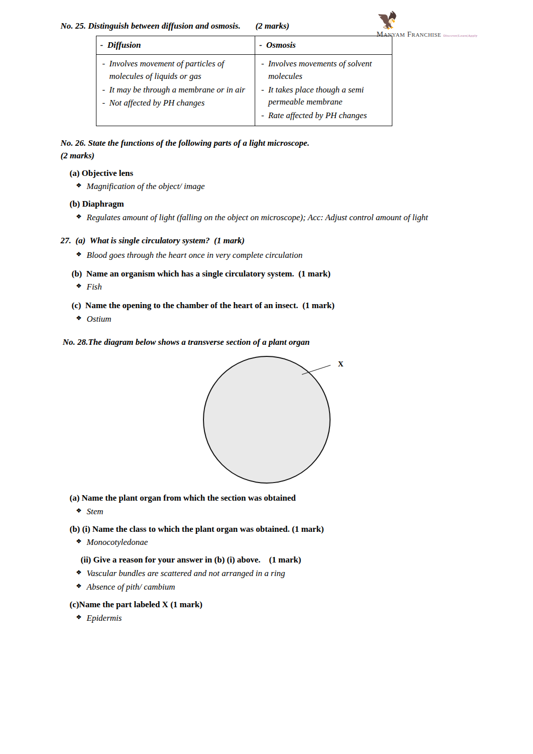🦅 Manyam Franchise Discover|Learn|Apply
No. 25. Distinguish between diffusion and osmosis. (2 marks)
| - Diffusion | - Osmosis |
| --- | --- |
| Involves movement of particles of molecules of liquids or gas It may be through a membrane or in air Not affected by PH changes | Involves movements of solvent molecules It takes place though a semi permeable membrane Rate affected by PH changes |
No. 26. State the functions of the following parts of a light microscope.
(2 marks)
(a) Objective lens
Magnification of the object/ image
(b) Diaphragm
Regulates amount of light (falling on the object on microscope); Acc: Adjust control amount of light
27. (a) What is single circulatory system? (1 mark)
Blood goes through the heart once in very complete circulation
(b) Name an organism which has a single circulatory system. (1 mark)
Fish
(c) Name the opening to the chamber of the heart of an insect. (1 mark)
Ostium
No. 28.The diagram below shows a transverse section of a plant organ
X
(a) Name the plant organ from which the section was obtained
Stem
(b) (i) Name the class to which the plant organ was obtained. (1 mark)
Monocotyledonae
(ii) Give a reason for your answer in (b) (i) above. (1 mark)
Vascular bundles are scattered and not arranged in a ring
Absence of pith/ cambium
(c)Name the part labeled X (1 mark)
Epidermis